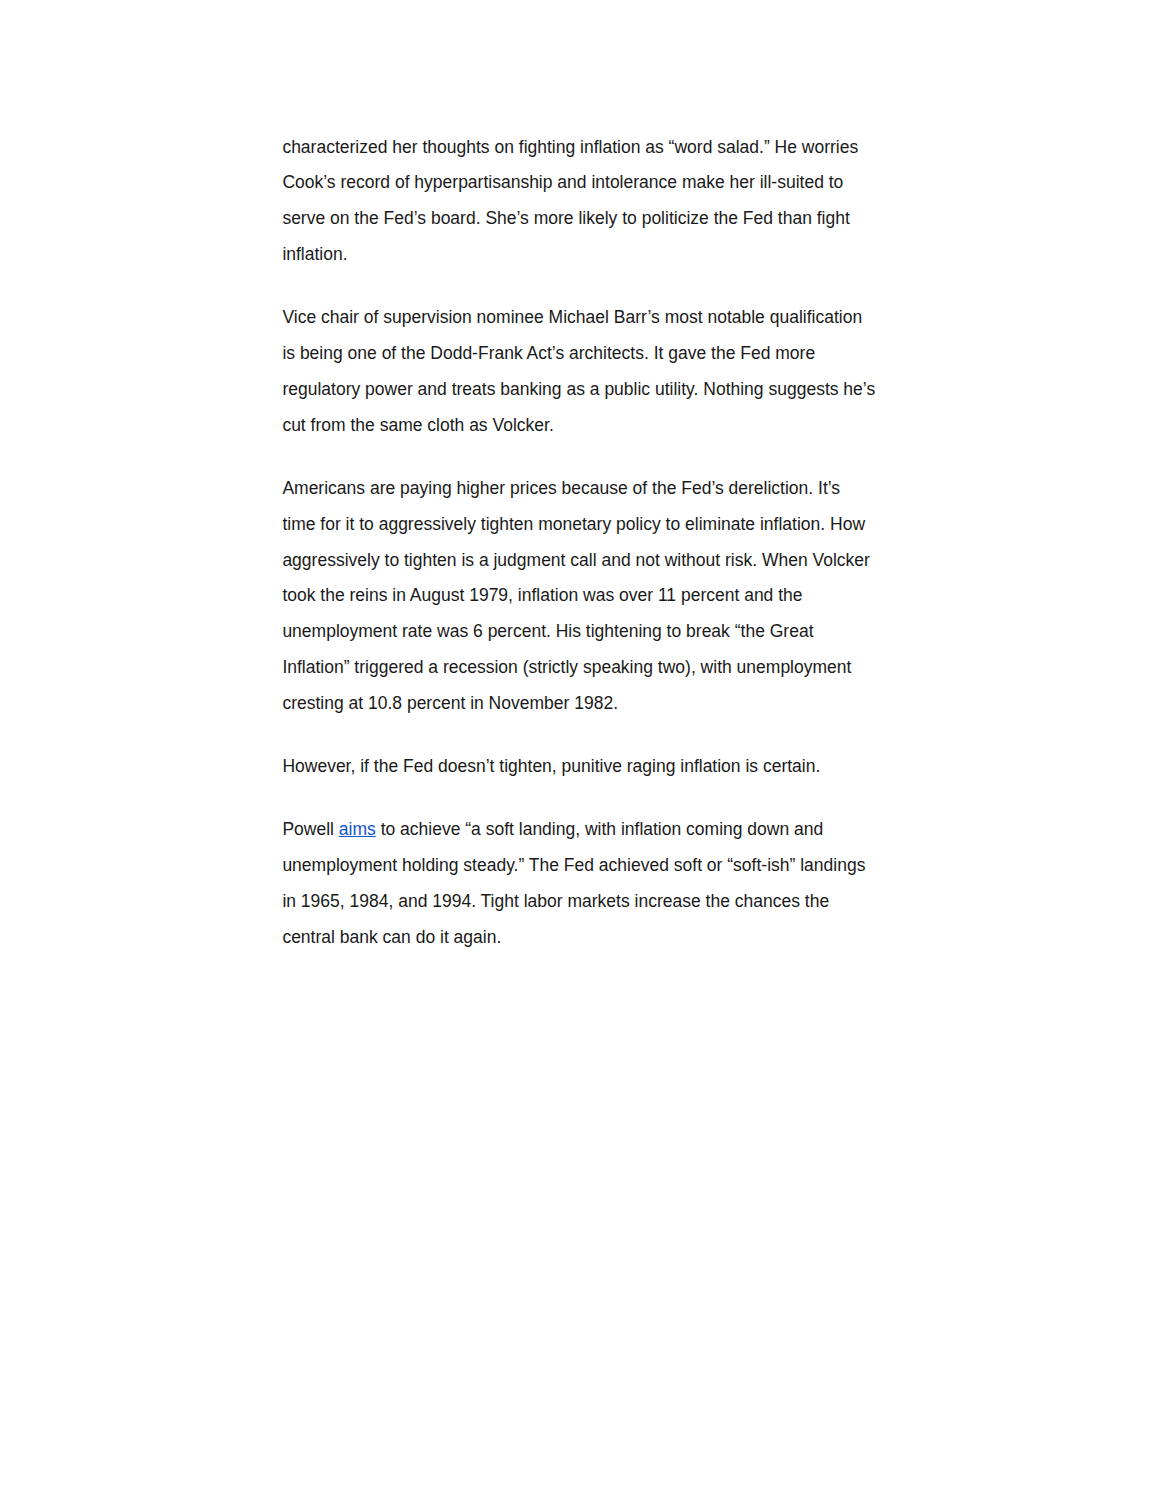characterized her thoughts on fighting inflation as “word salad.” He worries Cook’s record of hyperpartisanship and intolerance make her ill-suited to serve on the Fed’s board. She’s more likely to politicize the Fed than fight inflation.
Vice chair of supervision nominee Michael Barr’s most notable qualification is being one of the Dodd-Frank Act’s architects. It gave the Fed more regulatory power and treats banking as a public utility. Nothing suggests he’s cut from the same cloth as Volcker.
Americans are paying higher prices because of the Fed’s dereliction. It’s time for it to aggressively tighten monetary policy to eliminate inflation. How aggressively to tighten is a judgment call and not without risk. When Volcker took the reins in August 1979, inflation was over 11 percent and the unemployment rate was 6 percent. His tightening to break “the Great Inflation” triggered a recession (strictly speaking two), with unemployment cresting at 10.8 percent in November 1982.
However, if the Fed doesn’t tighten, punitive raging inflation is certain.
Powell aims to achieve “a soft landing, with inflation coming down and unemployment holding steady.” The Fed achieved soft or “soft-ish” landings in 1965, 1984, and 1994. Tight labor markets increase the chances the central bank can do it again.